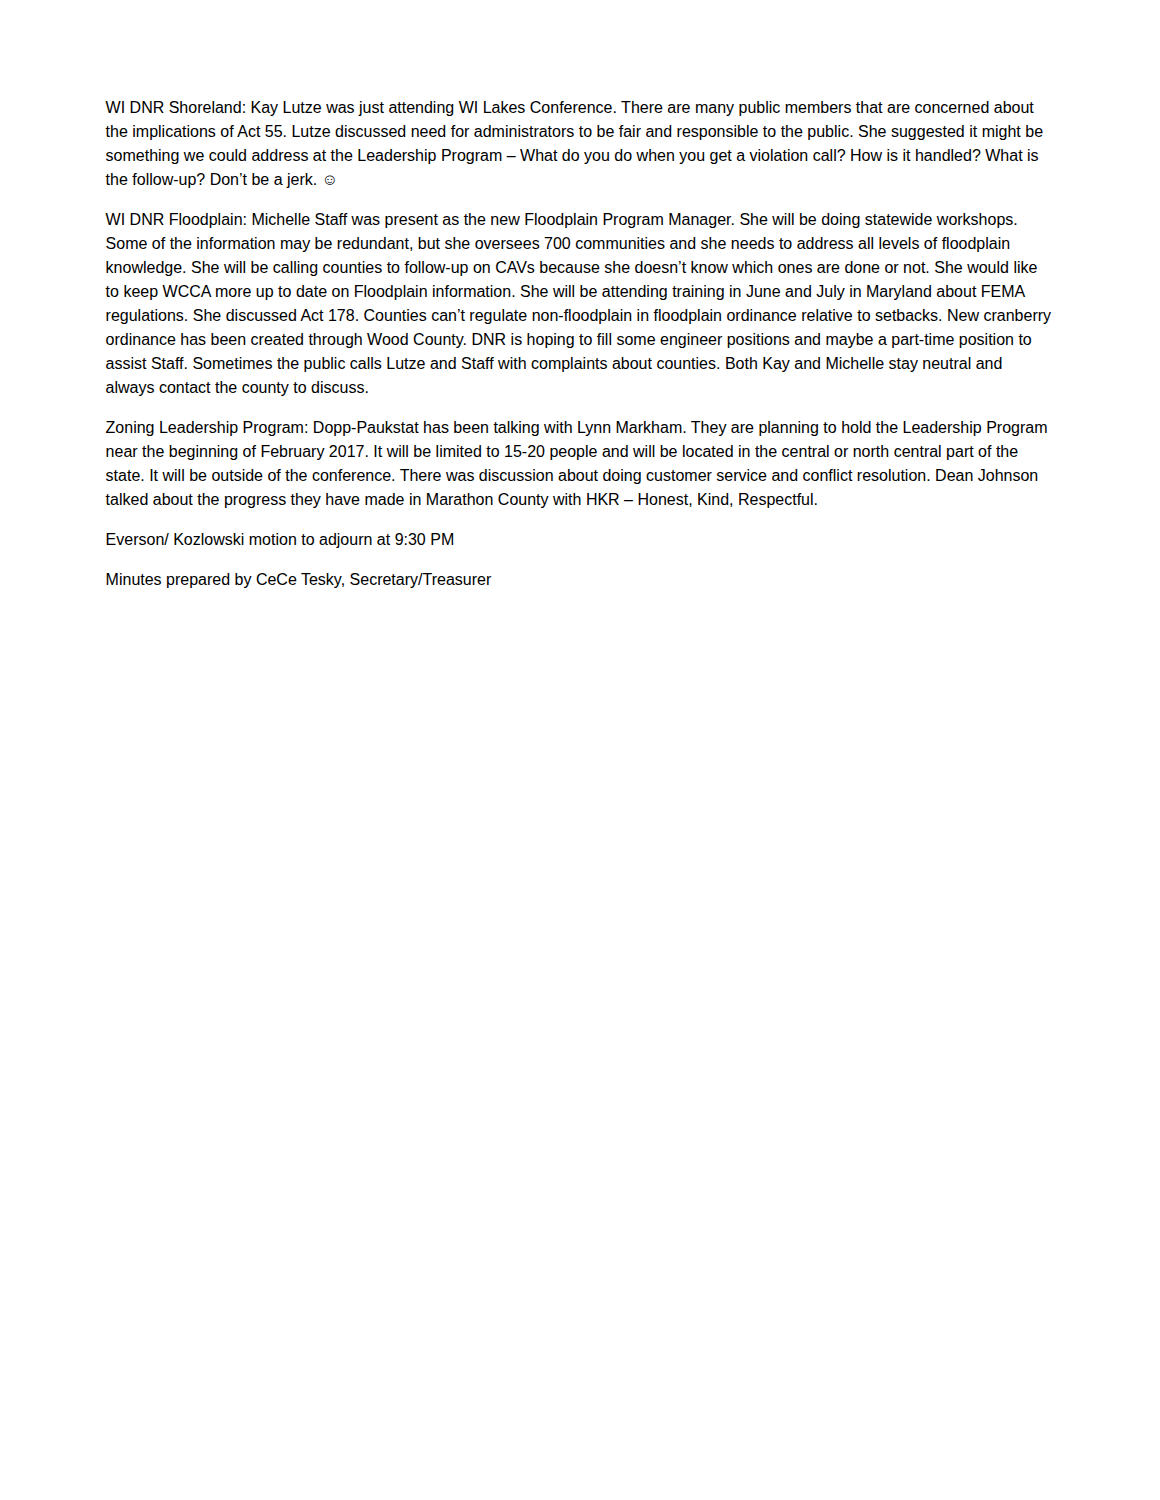WI DNR Shoreland: Kay Lutze was just attending WI Lakes Conference. There are many public members that are concerned about the implications of Act 55. Lutze discussed need for administrators to be fair and responsible to the public. She suggested it might be something we could address at the Leadership Program – What do you do when you get a violation call? How is it handled? What is the follow-up? Don’t be a jerk. ☺
WI DNR Floodplain: Michelle Staff was present as the new Floodplain Program Manager. She will be doing statewide workshops. Some of the information may be redundant, but she oversees 700 communities and she needs to address all levels of floodplain knowledge. She will be calling counties to follow-up on CAVs because she doesn’t know which ones are done or not. She would like to keep WCCA more up to date on Floodplain information. She will be attending training in June and July in Maryland about FEMA regulations. She discussed Act 178. Counties can’t regulate non-floodplain in floodplain ordinance relative to setbacks. New cranberry ordinance has been created through Wood County. DNR is hoping to fill some engineer positions and maybe a part-time position to assist Staff. Sometimes the public calls Lutze and Staff with complaints about counties. Both Kay and Michelle stay neutral and always contact the county to discuss.
Zoning Leadership Program: Dopp-Paukstat has been talking with Lynn Markham. They are planning to hold the Leadership Program near the beginning of February 2017. It will be limited to 15-20 people and will be located in the central or north central part of the state. It will be outside of the conference. There was discussion about doing customer service and conflict resolution. Dean Johnson talked about the progress they have made in Marathon County with HKR – Honest, Kind, Respectful.
Everson/ Kozlowski motion to adjourn at 9:30 PM
Minutes prepared by CeCe Tesky, Secretary/Treasurer